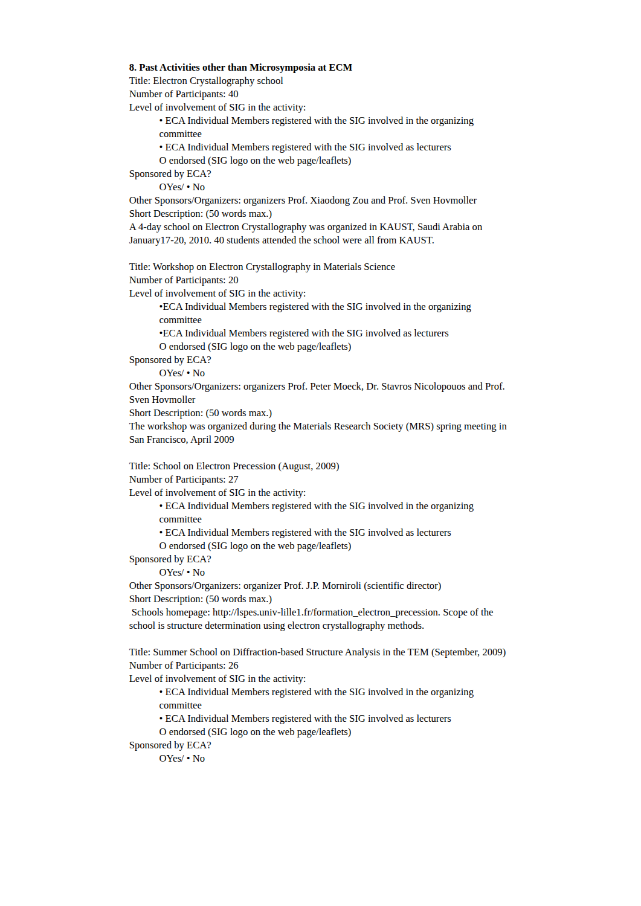8. Past Activities other than Microsymposia at ECM
Title: Electron Crystallography school
Number of Participants: 40
Level of involvement of SIG in the activity:
ECA Individual Members registered with the SIG involved in the organizing committee
ECA Individual Members registered with the SIG involved as lecturers
endorsed (SIG logo on the web page/leaflets)
Sponsored by ECA?
OYes/ • No
Other Sponsors/Organizers: organizers Prof. Xiaodong Zou and Prof. Sven Hovmoller
Short Description: (50 words max.)
A 4-day school on Electron Crystallography was organized in KAUST, Saudi Arabia on January17-20, 2010. 40 students attended the school were all from KAUST.
Title: Workshop on Electron Crystallography in Materials Science
Number of Participants: 20
Level of involvement of SIG in the activity:
ECA Individual Members registered with the SIG involved in the organizing committee
ECA Individual Members registered with the SIG involved as lecturers
endorsed (SIG logo on the web page/leaflets)
Sponsored by ECA?
OYes/ • No
Other Sponsors/Organizers: organizers Prof. Peter Moeck, Dr. Stavros Nicolopouos and Prof. Sven Hovmoller
Short Description: (50 words max.)
The workshop was organized during the Materials Research Society (MRS) spring meeting in San Francisco, April 2009
Title: School on Electron Precession (August, 2009)
Number of Participants: 27
Level of involvement of SIG in the activity:
ECA Individual Members registered with the SIG involved in the organizing committee
ECA Individual Members registered with the SIG involved as lecturers
endorsed (SIG logo on the web page/leaflets)
Sponsored by ECA?
OYes/ • No
Other Sponsors/Organizers: organizer Prof. J.P. Morniroli (scientific director)
Short Description: (50 words max.)
Schools homepage: http://lspes.univ-lille1.fr/formation_electron_precession. Scope of the school is structure determination using electron crystallography methods.
Title: Summer School on Diffraction-based Structure Analysis in the TEM (September, 2009)
Number of Participants: 26
Level of involvement of SIG in the activity:
ECA Individual Members registered with the SIG involved in the organizing committee
ECA Individual Members registered with the SIG involved as lecturers
endorsed (SIG logo on the web page/leaflets)
Sponsored by ECA?
OYes/ • No